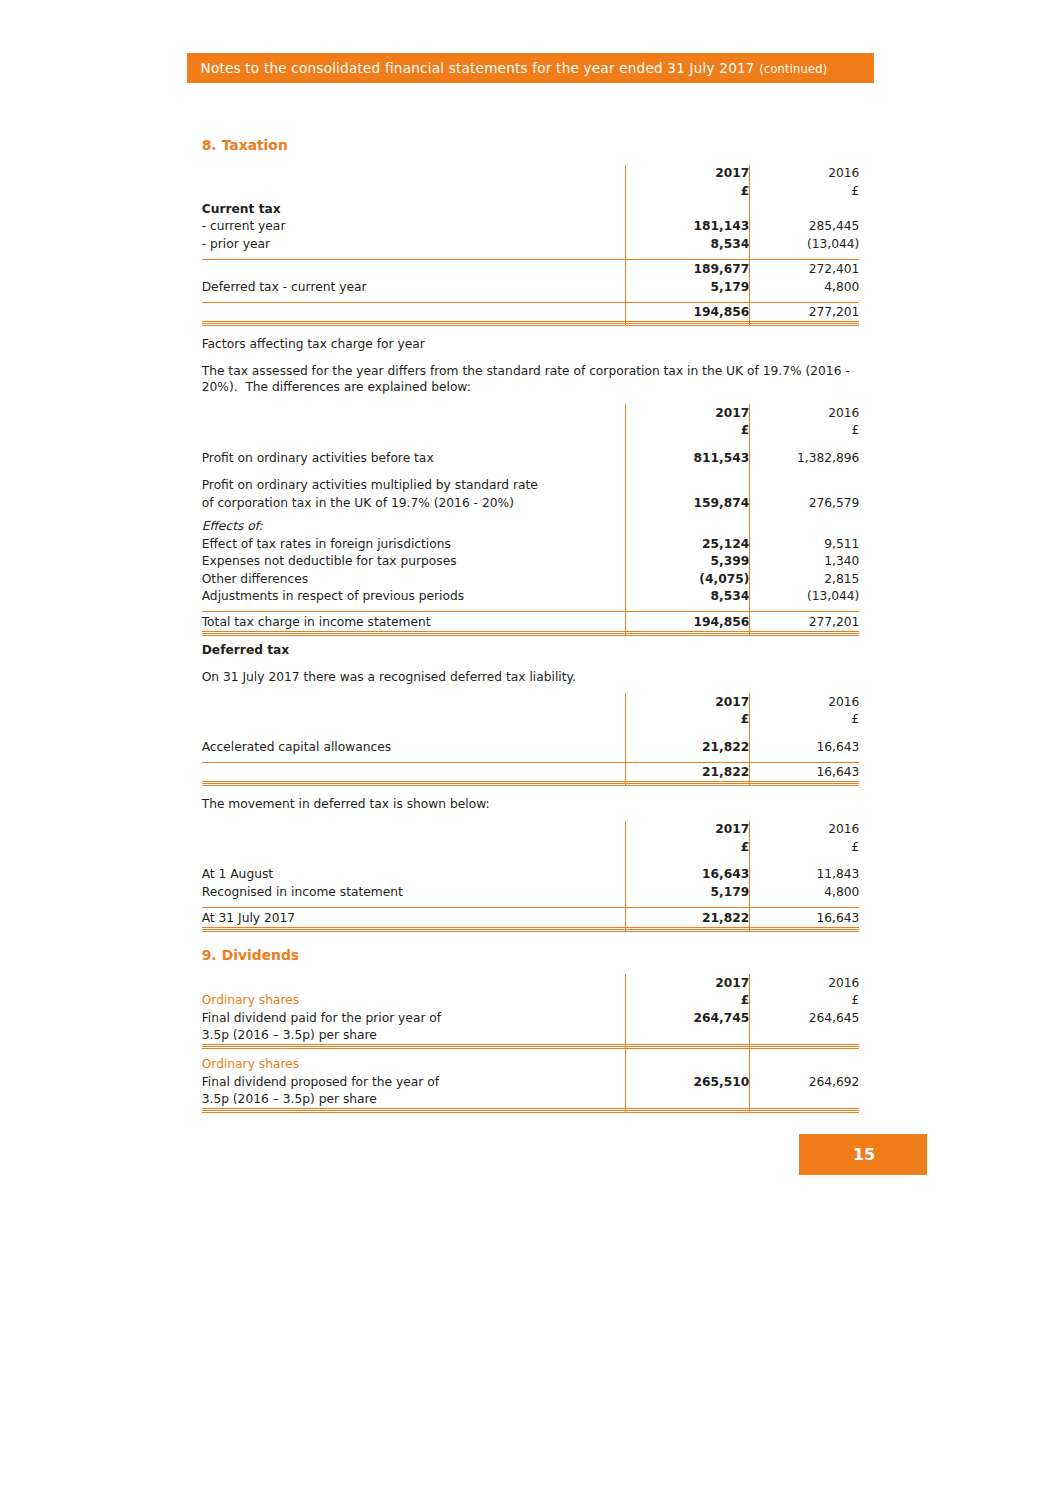Notes to the consolidated financial statements for the year ended 31 July 2017 (continued)
8. Taxation
| | 2017 | 2016 |
| | £ | £ |
| Current tax | | |
| - current year | 181,143 | 285,445 |
| - prior year | 8,534 | (13,044) |
| | 189,677 | 272,401 |
| Deferred tax - current year | 5,179 | 4,800 |
| | 194,856 | 277,201 |
Factors affecting tax charge for year
The tax assessed for the year differs from the standard rate of corporation tax in the UK of 19.7% (2016 - 20%). The differences are explained below:
| | 2017 | 2016 |
| | £ | £ |
| Profit on ordinary activities before tax | 811,543 | 1,382,896 |
| Profit on ordinary activities multiplied by standard rate | | |
| of corporation tax in the UK of 19.7% (2016 - 20%) | 159,874 | 276,579 |
| Effects of: | | |
| Effect of tax rates in foreign jurisdictions | 25,124 | 9,511 |
| Expenses not deductible for tax purposes | 5,399 | 1,340 |
| Other differences | (4,075) | 2,815 |
| Adjustments in respect of previous periods | 8,534 | (13,044) |
| Total tax charge in income statement | 194,856 | 277,201 |
Deferred tax
On 31 July 2017 there was a recognised deferred tax liability.
| | 2017 | 2016 |
| | £ | £ |
| Accelerated capital allowances | 21,822 | 16,643 |
| | 21,822 | 16,643 |
The movement in deferred tax is shown below:
| | 2017 | 2016 |
| | £ | £ |
| At 1 August | 16,643 | 11,843 |
| Recognised in income statement | 5,179 | 4,800 |
| At 31 July 2017 | 21,822 | 16,643 |
9. Dividends
| | 2017 | 2016 |
| Ordinary shares | £ | £ |
| Final dividend paid for the prior year of | 264,745 | 264,645 |
| 3.5p (2016 – 3.5p) per share | | |
| Ordinary shares | | |
| Final dividend proposed for the year of | 265,510 | 264,692 |
| 3.5p (2016 – 3.5p) per share | | |
15